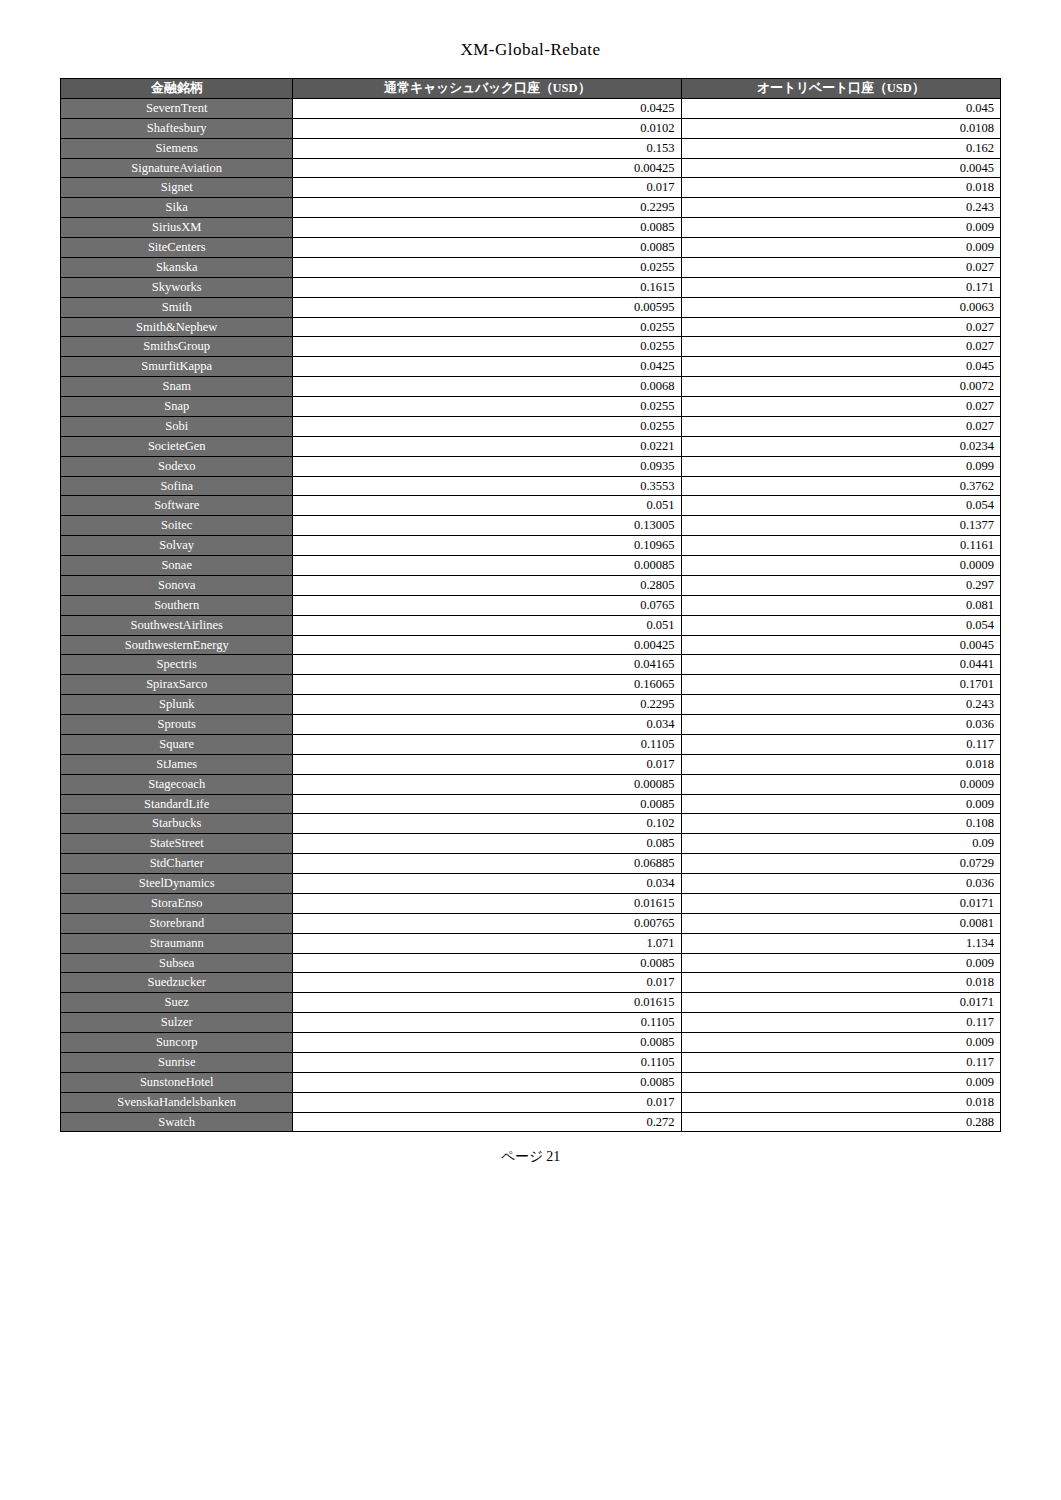XM-Global-Rebate
| 金融銘柄 | 通常キャッシュバック口座（USD） | オートリベート口座（USD） |
| --- | --- | --- |
| SevernTrent | 0.0425 | 0.045 |
| Shaftesbury | 0.0102 | 0.0108 |
| Siemens | 0.153 | 0.162 |
| SignatureAviation | 0.00425 | 0.0045 |
| Signet | 0.017 | 0.018 |
| Sika | 0.2295 | 0.243 |
| SiriusXM | 0.0085 | 0.009 |
| SiteCenters | 0.0085 | 0.009 |
| Skanska | 0.0255 | 0.027 |
| Skyworks | 0.1615 | 0.171 |
| Smith | 0.00595 | 0.0063 |
| Smith&Nephew | 0.0255 | 0.027 |
| SmithsGroup | 0.0255 | 0.027 |
| SmurfitKappa | 0.0425 | 0.045 |
| Snam | 0.0068 | 0.0072 |
| Snap | 0.0255 | 0.027 |
| Sobi | 0.0255 | 0.027 |
| SocieteGen | 0.0221 | 0.0234 |
| Sodexo | 0.0935 | 0.099 |
| Sofina | 0.3553 | 0.3762 |
| Software | 0.051 | 0.054 |
| Soitec | 0.13005 | 0.1377 |
| Solvay | 0.10965 | 0.1161 |
| Sonae | 0.00085 | 0.0009 |
| Sonova | 0.2805 | 0.297 |
| Southern | 0.0765 | 0.081 |
| SouthwestAirlines | 0.051 | 0.054 |
| SouthwesternEnergy | 0.00425 | 0.0045 |
| Spectris | 0.04165 | 0.0441 |
| SpiraxSarco | 0.16065 | 0.1701 |
| Splunk | 0.2295 | 0.243 |
| Sprouts | 0.034 | 0.036 |
| Square | 0.1105 | 0.117 |
| StJames | 0.017 | 0.018 |
| Stagecoach | 0.00085 | 0.0009 |
| StandardLife | 0.0085 | 0.009 |
| Starbucks | 0.102 | 0.108 |
| StateStreet | 0.085 | 0.09 |
| StdCharter | 0.06885 | 0.0729 |
| SteelDynamics | 0.034 | 0.036 |
| StoraEnso | 0.01615 | 0.0171 |
| Storebrand | 0.00765 | 0.0081 |
| Straumann | 1.071 | 1.134 |
| Subsea | 0.0085 | 0.009 |
| Suedzucker | 0.017 | 0.018 |
| Suez | 0.01615 | 0.0171 |
| Sulzer | 0.1105 | 0.117 |
| Suncorp | 0.0085 | 0.009 |
| Sunrise | 0.1105 | 0.117 |
| SunstoneHotel | 0.0085 | 0.009 |
| SvenskaHandelsbanken | 0.017 | 0.018 |
| Swatch | 0.272 | 0.288 |
ページ 21